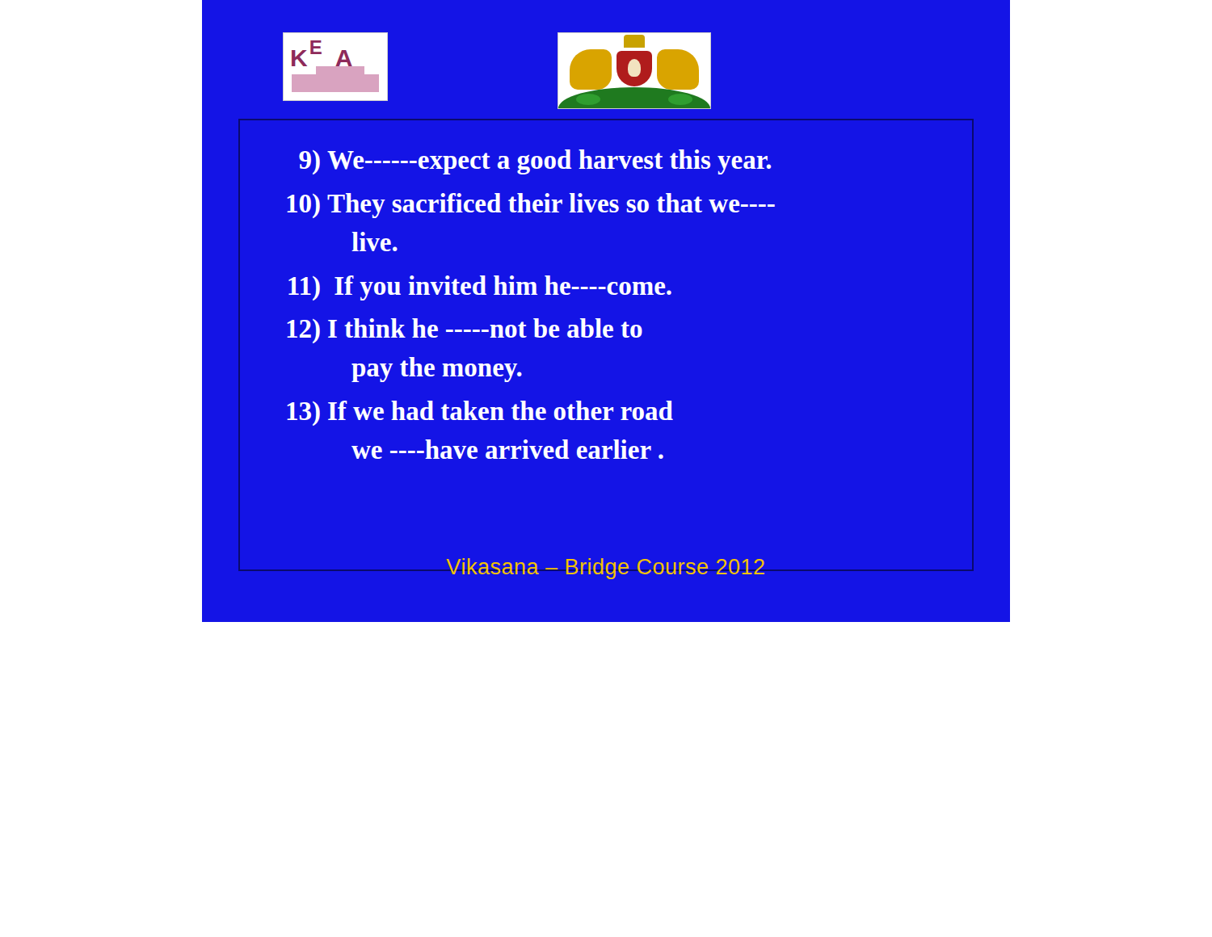KEA
9) We------expect a good harvest this year.
10) They sacrificed their lives so that we----live.
11) If you invited him he----come.
12) I think he -----not be able topay the money.
13) If we had taken the other roadwe ----have arrived earlier .
Vikasana – Bridge Course 2012